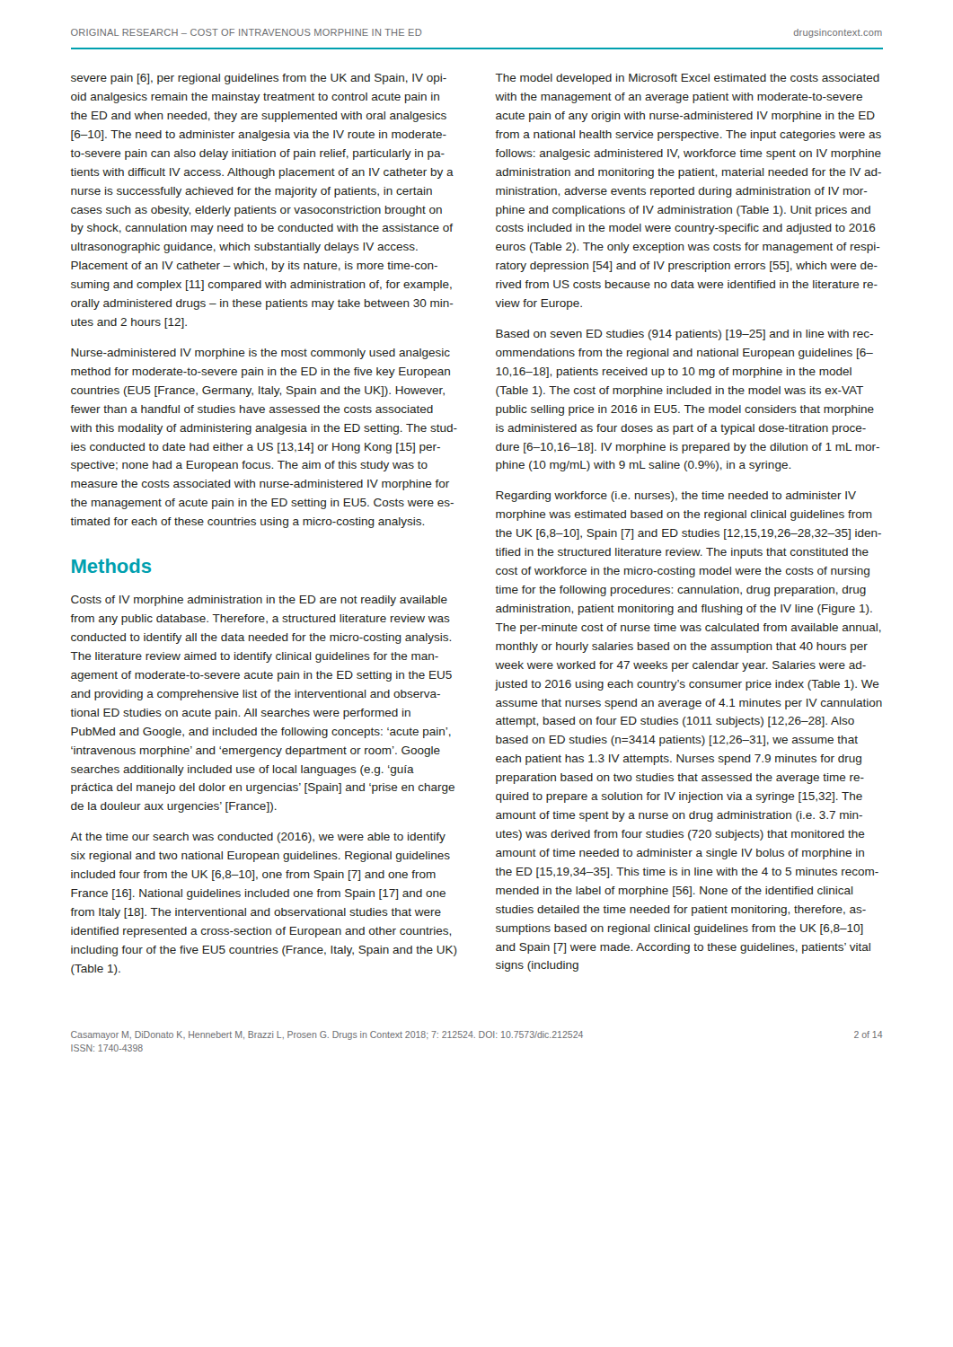Original Research – Cost of intravenous morphine in the ED
drugsincontext.com
severe pain [6], per regional guidelines from the UK and Spain, IV opioid analgesics remain the mainstay treatment to control acute pain in the ED and when needed, they are supplemented with oral analgesics [6–10]. The need to administer analgesia via the IV route in moderate-to-severe pain can also delay initiation of pain relief, particularly in patients with difficult IV access. Although placement of an IV catheter by a nurse is successfully achieved for the majority of patients, in certain cases such as obesity, elderly patients or vasoconstriction brought on by shock, cannulation may need to be conducted with the assistance of ultrasonographic guidance, which substantially delays IV access. Placement of an IV catheter – which, by its nature, is more time-consuming and complex [11] compared with administration of, for example, orally administered drugs – in these patients may take between 30 minutes and 2 hours [12].
Nurse-administered IV morphine is the most commonly used analgesic method for moderate-to-severe pain in the ED in the five key European countries (EU5 [France, Germany, Italy, Spain and the UK]). However, fewer than a handful of studies have assessed the costs associated with this modality of administering analgesia in the ED setting. The studies conducted to date had either a US [13,14] or Hong Kong [15] perspective; none had a European focus. The aim of this study was to measure the costs associated with nurse-administered IV morphine for the management of acute pain in the ED setting in EU5. Costs were estimated for each of these countries using a micro-costing analysis.
Methods
Costs of IV morphine administration in the ED are not readily available from any public database. Therefore, a structured literature review was conducted to identify all the data needed for the micro-costing analysis. The literature review aimed to identify clinical guidelines for the management of moderate-to-severe acute pain in the ED setting in the EU5 and providing a comprehensive list of the interventional and observational ED studies on acute pain. All searches were performed in PubMed and Google, and included the following concepts: ‘acute pain’, ‘intravenous morphine’ and ‘emergency department or room’. Google searches additionally included use of local languages (e.g. ‘guía práctica del manejo del dolor en urgencias’ [Spain] and ‘prise en charge de la douleur aux urgencies’ [France]).
At the time our search was conducted (2016), we were able to identify six regional and two national European guidelines. Regional guidelines included four from the UK [6,8–10], one from Spain [7] and one from France [16]. National guidelines included one from Spain [17] and one from Italy [18]. The interventional and observational studies that were identified represented a cross-section of European and other countries, including four of the five EU5 countries (France, Italy, Spain and the UK) (Table 1).
The model developed in Microsoft Excel estimated the costs associated with the management of an average patient with moderate-to-severe acute pain of any origin with nurse-administered IV morphine in the ED from a national health service perspective. The input categories were as follows: analgesic administered IV, workforce time spent on IV morphine administration and monitoring the patient, material needed for the IV administration, adverse events reported during administration of IV morphine and complications of IV administration (Table 1). Unit prices and costs included in the model were country-specific and adjusted to 2016 euros (Table 2). The only exception was costs for management of respiratory depression [54] and of IV prescription errors [55], which were derived from US costs because no data were identified in the literature review for Europe.
Based on seven ED studies (914 patients) [19–25] and in line with recommendations from the regional and national European guidelines [6–10,16–18], patients received up to 10 mg of morphine in the model (Table 1). The cost of morphine included in the model was its ex-VAT public selling price in 2016 in EU5. The model considers that morphine is administered as four doses as part of a typical dose-titration procedure [6–10,16–18]. IV morphine is prepared by the dilution of 1 mL morphine (10 mg/mL) with 9 mL saline (0.9%), in a syringe.
Regarding workforce (i.e. nurses), the time needed to administer IV morphine was estimated based on the regional clinical guidelines from the UK [6,8–10], Spain [7] and ED studies [12,15,19,26–28,32–35] identified in the structured literature review. The inputs that constituted the cost of workforce in the micro-costing model were the costs of nursing time for the following procedures: cannulation, drug preparation, drug administration, patient monitoring and flushing of the IV line (Figure 1). The per-minute cost of nurse time was calculated from available annual, monthly or hourly salaries based on the assumption that 40 hours per week were worked for 47 weeks per calendar year. Salaries were adjusted to 2016 using each country’s consumer price index (Table 1). We assume that nurses spend an average of 4.1 minutes per IV cannulation attempt, based on four ED studies (1011 subjects) [12,26–28]. Also based on ED studies (n=3414 patients) [12,26–31], we assume that each patient has 1.3 IV attempts. Nurses spend 7.9 minutes for drug preparation based on two studies that assessed the average time required to prepare a solution for IV injection via a syringe [15,32]. The amount of time spent by a nurse on drug administration (i.e. 3.7 minutes) was derived from four studies (720 subjects) that monitored the amount of time needed to administer a single IV bolus of morphine in the ED [15,19,34–35]. This time is in line with the 4 to 5 minutes recommended in the label of morphine [56]. None of the identified clinical studies detailed the time needed for patient monitoring, therefore, assumptions based on regional clinical guidelines from the UK [6,8–10] and Spain [7] were made. According to these guidelines, patients’ vital signs (including
Casamayor M, DiDonato K, Hennebert M, Brazzi L, Prosen G. Drugs in Context 2018; 7: 212524. DOI: 10.7573/dic.212524 ISSN: 1740-4398
2 of 14